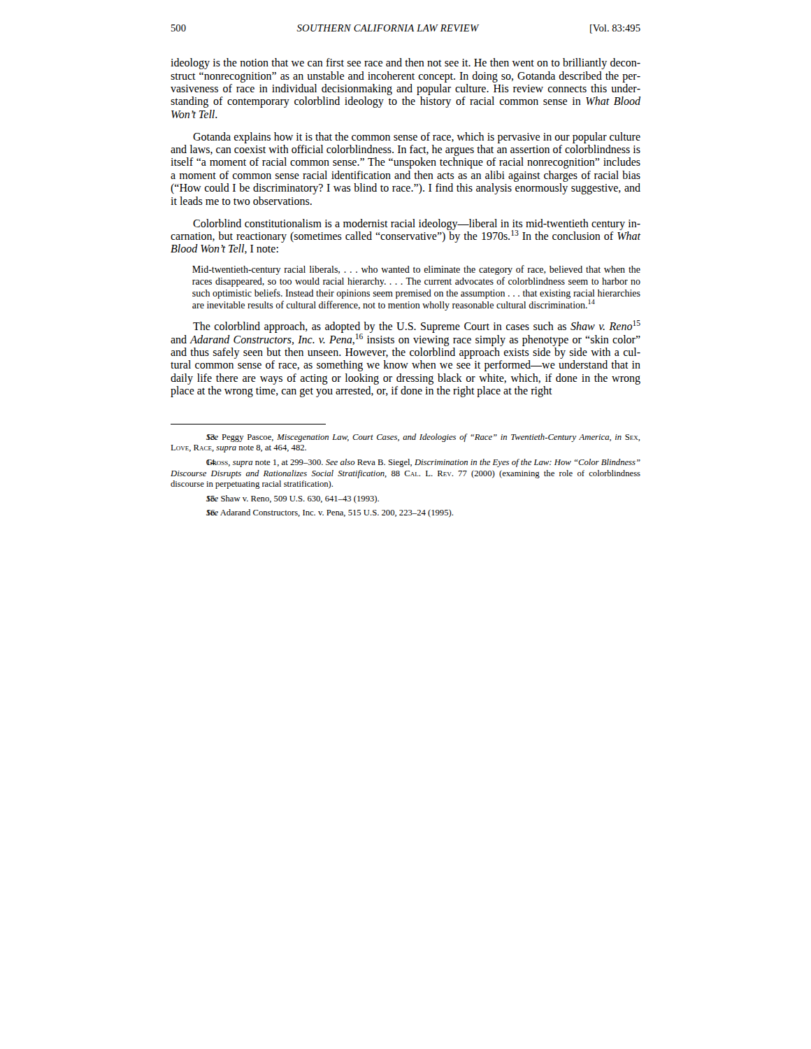500 SOUTHERN CALIFORNIA LAW REVIEW [Vol. 83:495
ideology is the notion that we can first see race and then not see it. He then went on to brilliantly deconstruct “nonrecognition” as an unstable and incoherent concept. In doing so, Gotanda described the pervasiveness of race in individual decisionmaking and popular culture. His review connects this understanding of contemporary colorblind ideology to the history of racial common sense in What Blood Won’t Tell.
Gotanda explains how it is that the common sense of race, which is pervasive in our popular culture and laws, can coexist with official colorblindness. In fact, he argues that an assertion of colorblindness is itself “a moment of racial common sense.” The “unspoken technique of racial nonrecognition” includes a moment of common sense racial identification and then acts as an alibi against charges of racial bias (“How could I be discriminatory? I was blind to race.”). I find this analysis enormously suggestive, and it leads me to two observations.
Colorblind constitutionalism is a modernist racial ideology—liberal in its mid-twentieth century incarnation, but reactionary (sometimes called “conservative”) by the 1970s.13 In the conclusion of What Blood Won’t Tell, I note:
Mid-twentieth-century racial liberals, . . . who wanted to eliminate the category of race, believed that when the races disappeared, so too would racial hierarchy. . . . The current advocates of colorblindness seem to harbor no such optimistic beliefs. Instead their opinions seem premised on the assumption . . . that existing racial hierarchies are inevitable results of cultural difference, not to mention wholly reasonable cultural discrimination.14
The colorblind approach, as adopted by the U.S. Supreme Court in cases such as Shaw v. Reno15 and Adarand Constructors, Inc. v. Pena,16 insists on viewing race simply as phenotype or “skin color” and thus safely seen but then unseen. However, the colorblind approach exists side by side with a cultural common sense of race, as something we know when we see it performed—we understand that in daily life there are ways of acting or looking or dressing black or white, which, if done in the wrong place at the wrong time, can get you arrested, or, if done in the right place at the right
See Peggy Pascoe, Miscegenation Law, Court Cases, and Ideologies of “Race” in Twentieth-Century America, in Sex, Love, Race, supra note 8, at 464, 482.
Gross, supra note 1, at 299–300. See also Reva B. Siegel, Discrimination in the Eyes of the Law: How “Color Blindness” Discourse Disrupts and Rationalizes Social Stratification, 88 Cal. L. Rev. 77 (2000) (examining the role of colorblindness discourse in perpetuating racial stratification).
See Shaw v. Reno, 509 U.S. 630, 641–43 (1993).
See Adarand Constructors, Inc. v. Pena, 515 U.S. 200, 223–24 (1995).